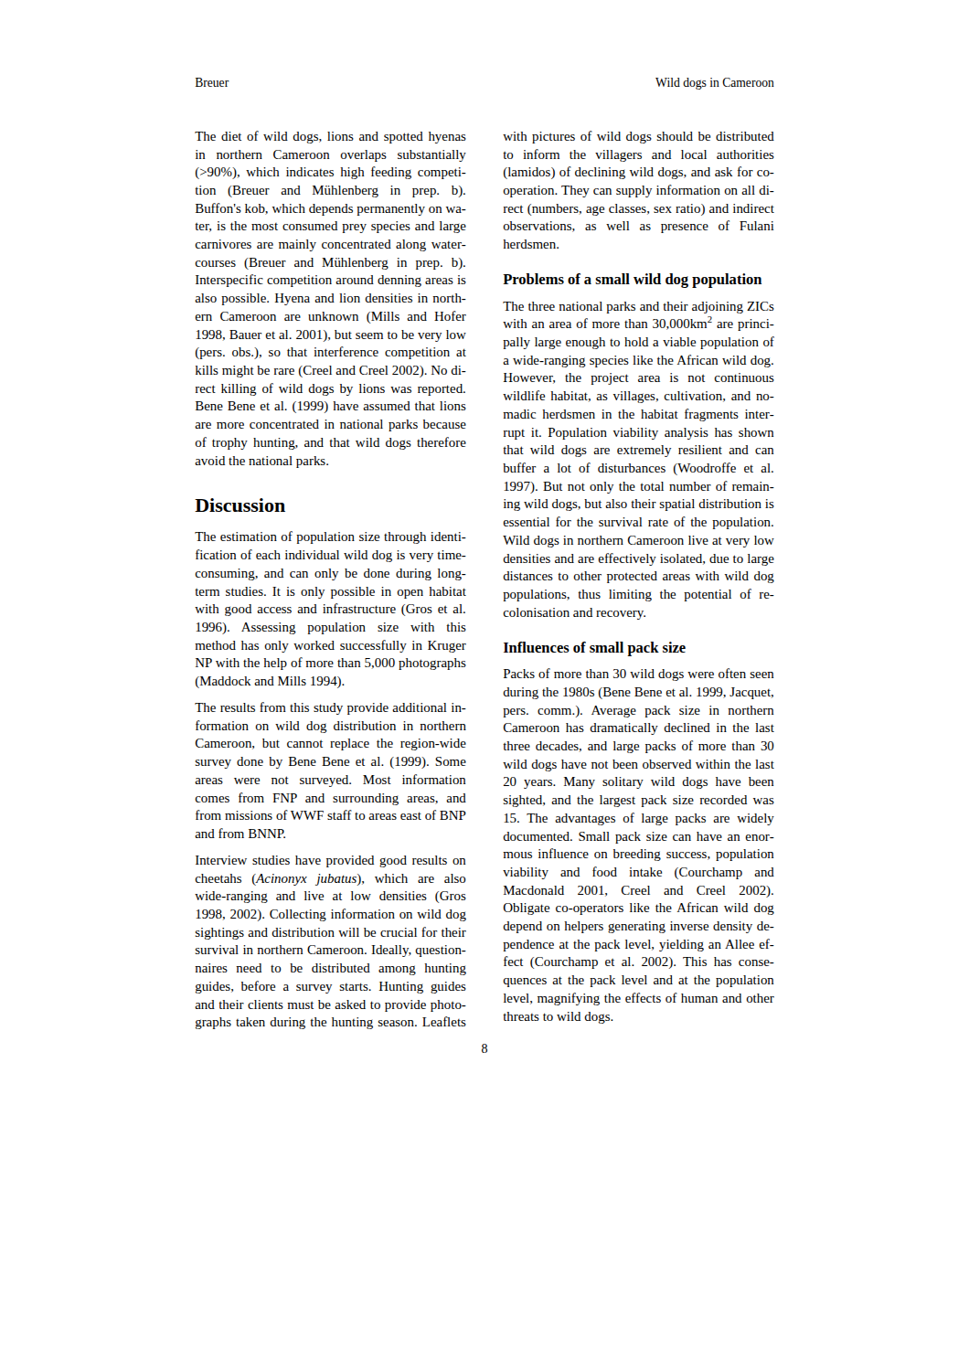Breuer
Wild dogs in Cameroon
The diet of wild dogs, lions and spotted hyenas in northern Cameroon overlaps substantially (>90%), which indicates high feeding competition (Breuer and Mühlenberg in prep. b). Buffon's kob, which depends permanently on water, is the most consumed prey species and large carnivores are mainly concentrated along watercourses (Breuer and Mühlenberg in prep. b). Interspecific competition around denning areas is also possible. Hyena and lion densities in northern Cameroon are unknown (Mills and Hofer 1998, Bauer et al. 2001), but seem to be very low (pers. obs.), so that interference competition at kills might be rare (Creel and Creel 2002). No direct killing of wild dogs by lions was reported. Bene Bene et al. (1999) have assumed that lions are more concentrated in national parks because of trophy hunting, and that wild dogs therefore avoid the national parks.
Discussion
The estimation of population size through identification of each individual wild dog is very time-consuming, and can only be done during long-term studies. It is only possible in open habitat with good access and infrastructure (Gros et al. 1996). Assessing population size with this method has only worked successfully in Kruger NP with the help of more than 5,000 photographs (Maddock and Mills 1994).
The results from this study provide additional information on wild dog distribution in northern Cameroon, but cannot replace the region-wide survey done by Bene Bene et al. (1999). Some areas were not surveyed. Most information comes from FNP and surrounding areas, and from missions of WWF staff to areas east of BNP and from BNNP.
Interview studies have provided good results on cheetahs (Acinonyx jubatus), which are also wide-ranging and live at low densities (Gros 1998, 2002). Collecting information on wild dog sightings and distribution will be crucial for their survival in northern Cameroon. Ideally, questionnaires need to be distributed among hunting guides, before a survey starts. Hunting guides and their clients must be asked to provide photographs taken during the hunting season. Leaflets with pictures of wild dogs should be distributed to inform the villagers and local authorities (lamidos) of declining wild dogs, and ask for co-operation. They can supply information on all direct (numbers, age classes, sex ratio) and indirect observations, as well as presence of Fulani herdsmen.
Problems of a small wild dog population
The three national parks and their adjoining ZICs with an area of more than 30,000km2 are principally large enough to hold a viable population of a wide-ranging species like the African wild dog. However, the project area is not continuous wildlife habitat, as villages, cultivation, and nomadic herdsmen in the habitat fragments interrupt it. Population viability analysis has shown that wild dogs are extremely resilient and can buffer a lot of disturbances (Woodroffe et al. 1997). But not only the total number of remaining wild dogs, but also their spatial distribution is essential for the survival rate of the population. Wild dogs in northern Cameroon live at very low densities and are effectively isolated, due to large distances to other protected areas with wild dog populations, thus limiting the potential of recolonisation and recovery.
Influences of small pack size
Packs of more than 30 wild dogs were often seen during the 1980s (Bene Bene et al. 1999, Jacquet, pers. comm.). Average pack size in northern Cameroon has dramatically declined in the last three decades, and large packs of more than 30 wild dogs have not been observed within the last 20 years. Many solitary wild dogs have been sighted, and the largest pack size recorded was 15. The advantages of large packs are widely documented. Small pack size can have an enormous influence on breeding success, population viability and food intake (Courchamp and Macdonald 2001, Creel and Creel 2002). Obligate co-operators like the African wild dog depend on helpers generating inverse density dependence at the pack level, yielding an Allee effect (Courchamp et al. 2002). This has consequences at the pack level and at the population level, magnifying the effects of human and other threats to wild dogs.
8